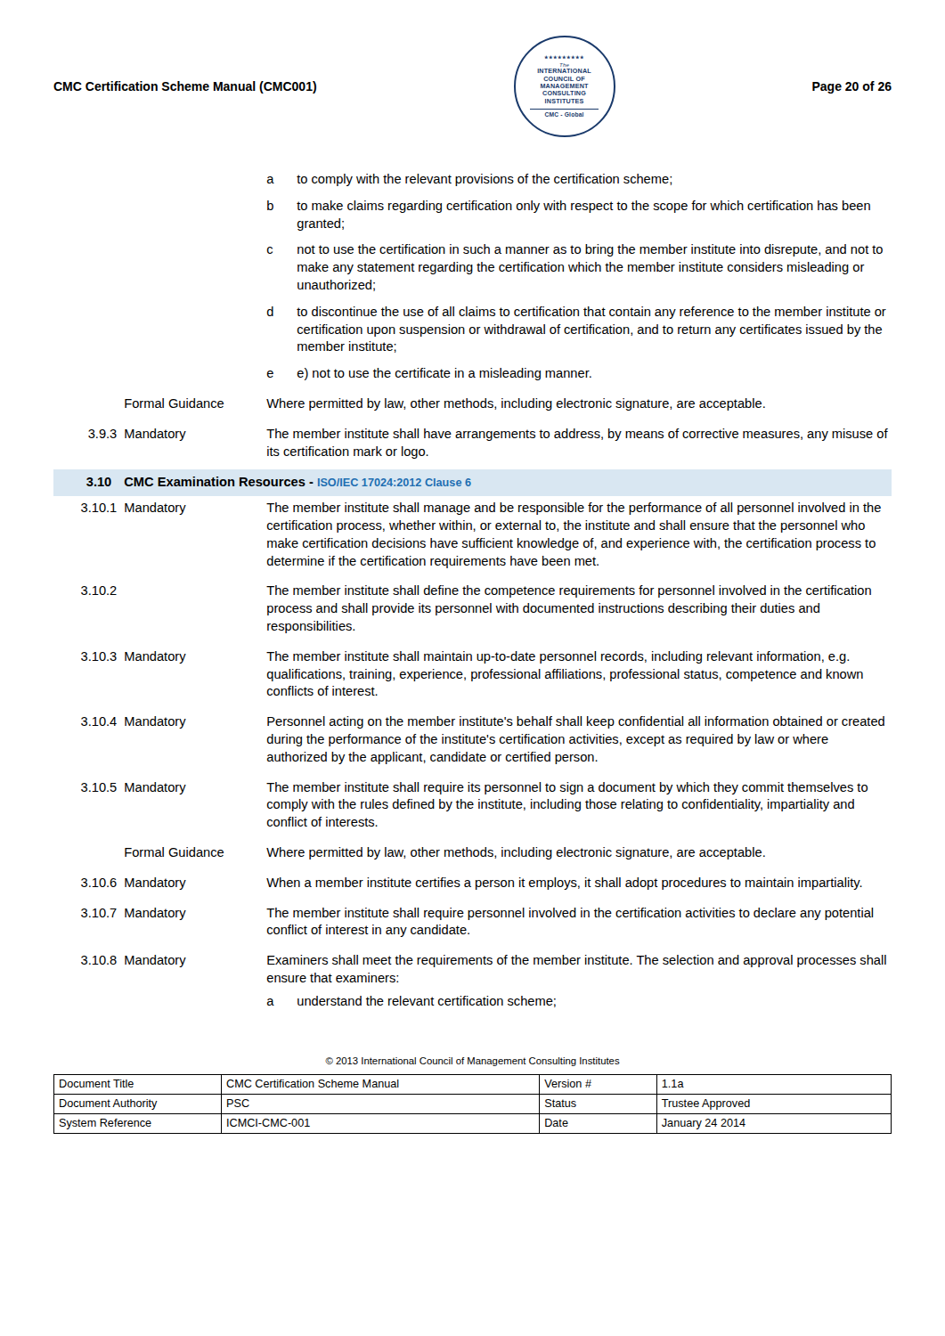CMC Certification Scheme Manual (CMC001)
★★★★★★★★★
The
INTERNATIONAL
COUNCIL OF
MANAGEMENT
CONSULTING
INSTITUTES
CMC - Global
Page 20 of 26
| | | / a / to comply with the relevant provisions of the certification scheme; / / b / to make claims regarding certification only with respect to the scope for which certification has been granted; / / c / not to use the certification in such a manner as to bring the member institute into disrepute, and not to make any statement regarding the certification which the member institute considers misleading or unauthorized; / / d / to discontinue the use of all claims to certification that contain any reference to the member institute or certification upon suspension or withdrawal of certification, and to return any certificates issued by the member institute; / / e / e) not to use the certificate in a misleading manner. / |
| | Formal Guidance | Where permitted by law, other methods, including electronic signature, are acceptable. |
| 3.9.3 | Mandatory | The member institute shall have arrangements to address, by means of corrective measures, any misuse of its certification mark or logo. |
| 3.10 | CMC Examination Resources - ISO/IEC 17024:2012 Clause 6 |
| 3.10.1 | Mandatory | The member institute shall manage and be responsible for the performance of all personnel involved in the certification process, whether within, or external to, the institute and shall ensure that the personnel who make certification decisions have sufficient knowledge of, and experience with, the certification process to determine if the certification requirements have been met. |
| 3.10.2 | | The member institute shall define the competence requirements for personnel involved in the certification process and shall provide its personnel with documented instructions describing their duties and responsibilities. |
| 3.10.3 | Mandatory | The member institute shall maintain up-to-date personnel records, including relevant information, e.g. qualifications, training, experience, professional affiliations, professional status, competence and known conflicts of interest. |
| 3.10.4 | Mandatory | Personnel acting on the member institute's behalf shall keep confidential all information obtained or created during the performance of the institute's certification activities, except as required by law or where authorized by the applicant, candidate or certified person. |
| 3.10.5 | Mandatory | The member institute shall require its personnel to sign a document by which they commit themselves to comply with the rules defined by the institute, including those relating to confidentiality, impartiality and conflict of interests. |
| | Formal Guidance | Where permitted by law, other methods, including electronic signature, are acceptable. |
| 3.10.6 | Mandatory | When a member institute certifies a person it employs, it shall adopt procedures to maintain impartiality. |
| 3.10.7 | Mandatory | The member institute shall require personnel involved in the certification activities to declare any potential conflict of interest in any candidate. |
| 3.10.8 | Mandatory | Examiners shall meet the requirements of the member institute. The selection and approval processes shall ensure that examiners: / a / understand the relevant certification scheme; / |
© 2013 International Council of Management Consulting Institutes
| Document Title | CMC Certification Scheme Manual | Version # | 1.1a |
| Document Authority | PSC | Status | Trustee Approved |
| System Reference | ICMCI-CMC-001 | Date | January 24 2014 |